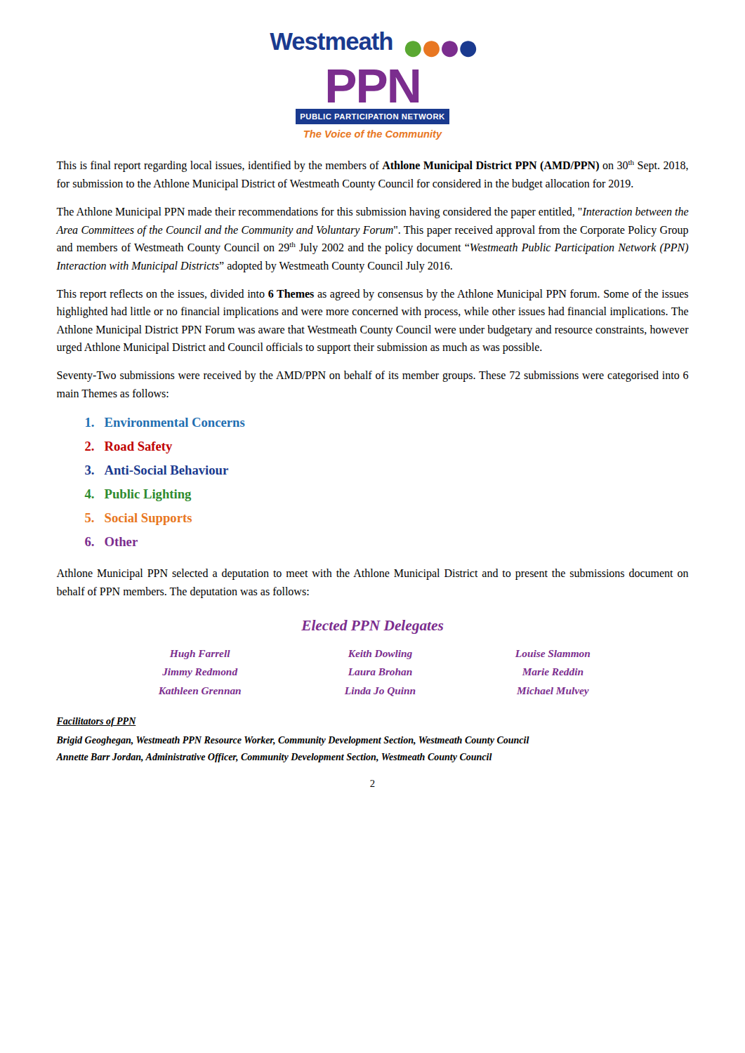Westmeath ●●●●
PPN
PUBLIC PARTICIPATION NETWORK
The Voice of the Community
This is final report regarding local issues, identified by the members of Athlone Municipal District PPN (AMD/PPN) on 30th Sept. 2018, for submission to the Athlone Municipal District of Westmeath County Council for considered in the budget allocation for 2019.
The Athlone Municipal PPN made their recommendations for this submission having considered the paper entitled, "Interaction between the Area Committees of the Council and the Community and Voluntary Forum". This paper received approval from the Corporate Policy Group and members of Westmeath County Council on 29th July 2002 and the policy document “Westmeath Public Participation Network (PPN) Interaction with Municipal Districts” adopted by Westmeath County Council July 2016.
This report reflects on the issues, divided into 6 Themes as agreed by consensus by the Athlone Municipal PPN forum. Some of the issues highlighted had little or no financial implications and were more concerned with process, while other issues had financial implications. The Athlone Municipal District PPN Forum was aware that Westmeath County Council were under budgetary and resource constraints, however urged Athlone Municipal District and Council officials to support their submission as much as was possible.
Seventy-Two submissions were received by the AMD/PPN on behalf of its member groups. These 72 submissions were categorised into 6 main Themes as follows:
Environmental Concerns
Road Safety
Anti-Social Behaviour
Public Lighting
Social Supports
Other
Athlone Municipal PPN selected a deputation to meet with the Athlone Municipal District and to present the submissions document on behalf of PPN members. The deputation was as follows:
Elected PPN Delegates
| Hugh Farrell | Keith Dowling | Louise Slammon |
| Jimmy Redmond | Laura Brohan | Marie Reddin |
| Kathleen Grennan | Linda Jo Quinn | Michael Mulvey |
Facilitators of PPN
Brigid Geoghegan, Westmeath PPN Resource Worker, Community Development Section, Westmeath County Council
Annette Barr Jordan, Administrative Officer, Community Development Section, Westmeath County Council
2